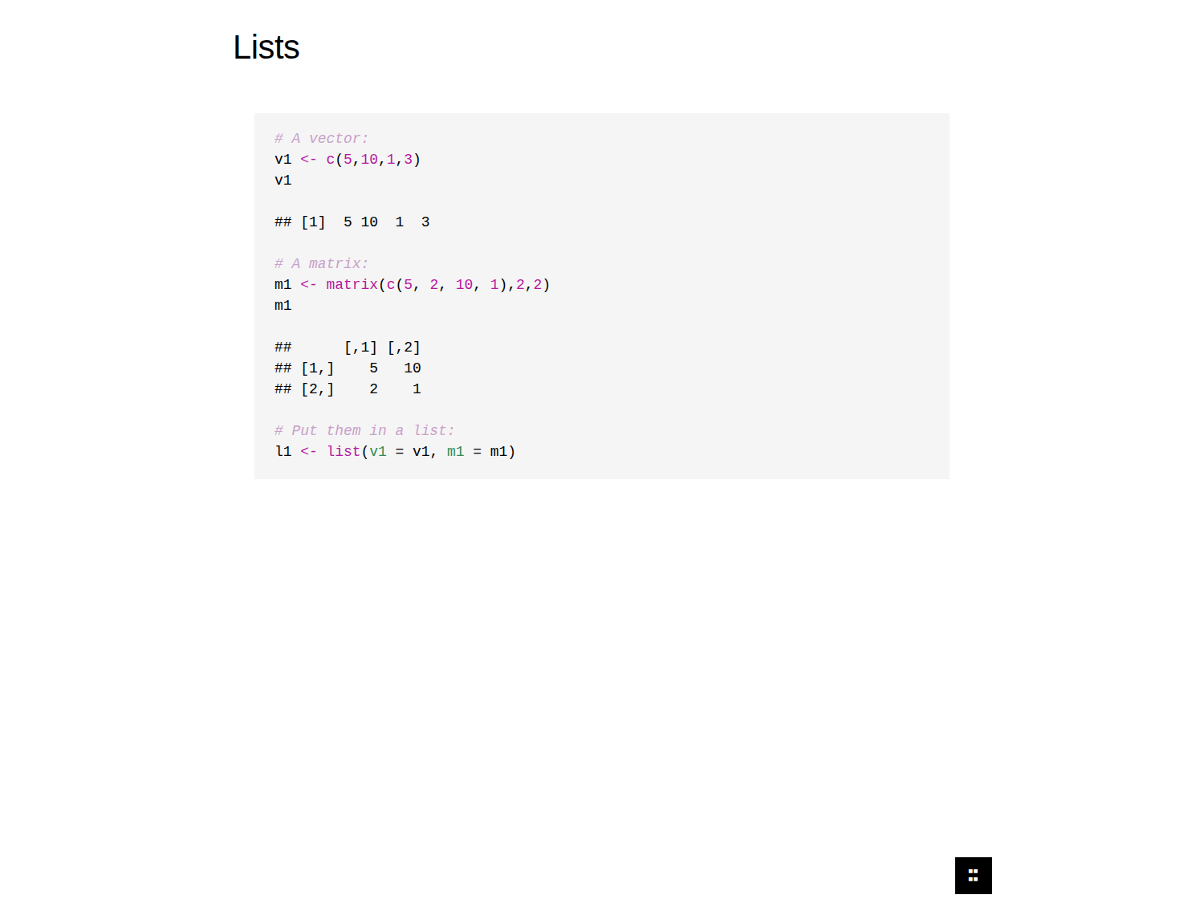Lists
# A vector: v1 <- c(5,10,1,3) v1 ## [1] 5 10 1 3 # A matrix: m1 <- matrix(c(5, 2, 10, 1),2,2) m1 ## [,1] [,2] ## [1,] 5 10 ## [2,] 2 1 # Put them in a list: l1 <- list(v1 = v1, m1 = m1)
■■
■■